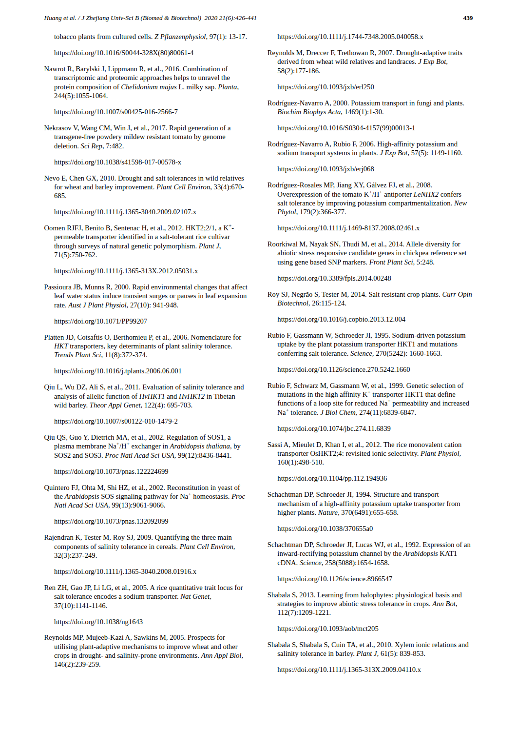Huang et al. / J Zhejiang Univ-Sci B (Biomed & Biotechnol) 2020 21(6):426-441 439
tobacco plants from cultured cells. Z Pflanzenphysiol, 97(1): 13-17.
https://doi.org/10.1016/S0044-328X(80)80061-4
Nawrot R, Barylski J, Lippmann R, et al., 2016. Combination of transcriptomic and proteomic approaches helps to unravel the protein composition of Chelidonium majus L. milky sap. Planta, 244(5):1055-1064.
https://doi.org/10.1007/s00425-016-2566-7
Nekrasov V, Wang CM, Win J, et al., 2017. Rapid generation of a transgene-free powdery mildew resistant tomato by genome deletion. Sci Rep, 7:482.
https://doi.org/10.1038/s41598-017-00578-x
Nevo E, Chen GX, 2010. Drought and salt tolerances in wild relatives for wheat and barley improvement. Plant Cell Environ, 33(4):670-685.
https://doi.org/10.1111/j.1365-3040.2009.02107.x
Oomen RJFJ, Benito B, Sentenac H, et al., 2012. HKT2;2/1, a K+-permeable transporter identified in a salt-tolerant rice cultivar through surveys of natural genetic polymorphism. Plant J, 71(5):750-762.
https://doi.org/10.1111/j.1365-313X.2012.05031.x
Passioura JB, Munns R, 2000. Rapid environmental changes that affect leaf water status induce transient surges or pauses in leaf expansion rate. Aust J Plant Physiol, 27(10): 941-948.
https://doi.org/10.1071/PP99207
Platten JD, Cotsaftis O, Berthomieu P, et al., 2006. Nomenclature for HKT transporters, key determinants of plant salinity tolerance. Trends Plant Sci, 11(8):372-374.
https://doi.org/10.1016/j.tplants.2006.06.001
Qiu L, Wu DZ, Ali S, et al., 2011. Evaluation of salinity tolerance and analysis of allelic function of HvHKT1 and HvHKT2 in Tibetan wild barley. Theor Appl Genet, 122(4): 695-703.
https://doi.org/10.1007/s00122-010-1479-2
Qiu QS, Guo Y, Dietrich MA, et al., 2002. Regulation of SOS1, a plasma membrane Na+/H+ exchanger in Arabidopsis thaliana, by SOS2 and SOS3. Proc Natl Acad Sci USA, 99(12):8436-8441.
https://doi.org/10.1073/pnas.122224699
Quintero FJ, Ohta M, Shi HZ, et al., 2002. Reconstitution in yeast of the Arabidopsis SOS signaling pathway for Na+ homeostasis. Proc Natl Acad Sci USA, 99(13):9061-9066.
https://doi.org/10.1073/pnas.132092099
Rajendran K, Tester M, Roy SJ, 2009. Quantifying the three main components of salinity tolerance in cereals. Plant Cell Environ, 32(3):237-249.
https://doi.org/10.1111/j.1365-3040.2008.01916.x
Ren ZH, Gao JP, Li LG, et al., 2005. A rice quantitative trait locus for salt tolerance encodes a sodium transporter. Nat Genet, 37(10):1141-1146.
https://doi.org/10.1038/ng1643
Reynolds MP, Mujeeb-Kazi A, Sawkins M, 2005. Prospects for utilising plant-adaptive mechanisms to improve wheat and other crops in drought- and salinity-prone environments. Ann Appl Biol, 146(2):239-259.
https://doi.org/10.1111/j.1744-7348.2005.040058.x
Reynolds M, Dreccer F, Trethowan R, 2007. Drought-adaptive traits derived from wheat wild relatives and landraces. J Exp Bot, 58(2):177-186.
https://doi.org/10.1093/jxb/erl250
Rodríguez-Navarro A, 2000. Potassium transport in fungi and plants. Biochim Biophys Acta, 1469(1):1-30.
https://doi.org/10.1016/S0304-4157(99)00013-1
Rodríguez-Navarro A, Rubio F, 2006. High-affinity potassium and sodium transport systems in plants. J Exp Bot, 57(5): 1149-1160.
https://doi.org/10.1093/jxb/erj068
Rodríguez-Rosales MP, Jiang XY, Gálvez FJ, et al., 2008. Overexpression of the tomato K+/H+ antiporter LeNHX2 confers salt tolerance by improving potassium compartmentalization. New Phytol, 179(2):366-377.
https://doi.org/10.1111/j.1469-8137.2008.02461.x
Roorkiwal M, Nayak SN, Thudi M, et al., 2014. Allele diversity for abiotic stress responsive candidate genes in chickpea reference set using gene based SNP markers. Front Plant Sci, 5:248.
https://doi.org/10.3389/fpls.2014.00248
Roy SJ, Negrão S, Tester M, 2014. Salt resistant crop plants. Curr Opin Biotechnol, 26:115-124.
https://doi.org/10.1016/j.copbio.2013.12.004
Rubio F, Gassmann W, Schroeder JI, 1995. Sodium-driven potassium uptake by the plant potassium transporter HKT1 and mutations conferring salt tolerance. Science, 270(5242): 1660-1663.
https://doi.org/10.1126/science.270.5242.1660
Rubio F, Schwarz M, Gassmann W, et al., 1999. Genetic selection of mutations in the high affinity K+ transporter HKT1 that define functions of a loop site for reduced Na+ permeability and increased Na+ tolerance. J Biol Chem, 274(11):6839-6847.
https://doi.org/10.1074/jbc.274.11.6839
Sassi A, Mieulet D, Khan I, et al., 2012. The rice monovalent cation transporter OsHKT2;4: revisited ionic selectivity. Plant Physiol, 160(1):498-510.
https://doi.org/10.1104/pp.112.194936
Schachtman DP, Schroeder JI, 1994. Structure and transport mechanism of a high-affinity potassium uptake transporter from higher plants. Nature, 370(6491):655-658.
https://doi.org/10.1038/370655a0
Schachtman DP, Schroeder JI, Lucas WJ, et al., 1992. Expression of an inward-rectifying potassium channel by the Arabidopsis KAT1 cDNA. Science, 258(5088):1654-1658.
https://doi.org/10.1126/science.8966547
Shabala S, 2013. Learning from halophytes: physiological basis and strategies to improve abiotic stress tolerance in crops. Ann Bot, 112(7):1209-1221.
https://doi.org/10.1093/aob/mct205
Shabala S, Shabala S, Cuin TA, et al., 2010. Xylem ionic relations and salinity tolerance in barley. Plant J, 61(5): 839-853.
https://doi.org/10.1111/j.1365-313X.2009.04110.x